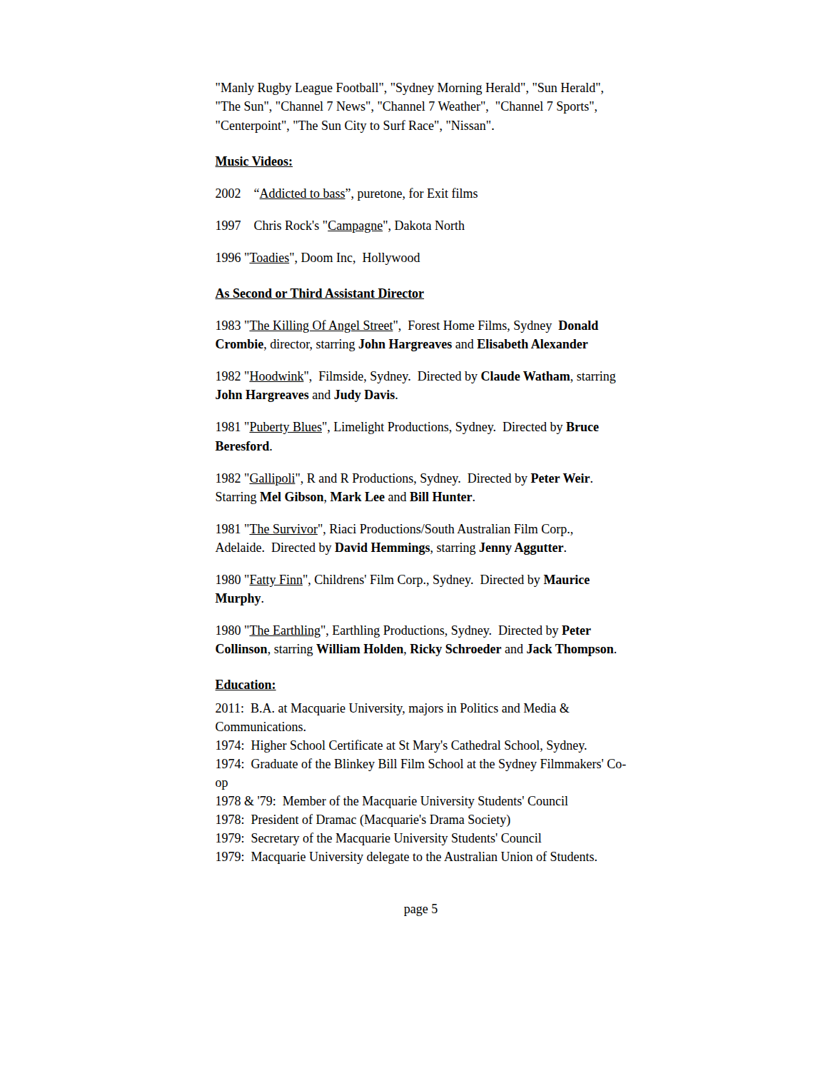"Manly Rugby League Football", "Sydney Morning Herald", "Sun Herald", "The Sun", "Channel 7 News", "Channel 7 Weather", "Channel 7 Sports", "Centerpoint", "The Sun City to Surf Race", "Nissan".
Music Videos:
2002 “Addicted to bass”, puretone, for Exit films
1997 Chris Rock's "Campagne", Dakota North
1996 "Toadies", Doom Inc, Hollywood
As Second or Third Assistant Director
1983 "The Killing Of Angel Street", Forest Home Films, Sydney Donald Crombie, director, starring John Hargreaves and Elisabeth Alexander
1982 "Hoodwink", Filmside, Sydney. Directed by Claude Watham, starring John Hargreaves and Judy Davis.
1981 "Puberty Blues", Limelight Productions, Sydney. Directed by Bruce Beresford.
1982 "Gallipoli", R and R Productions, Sydney. Directed by Peter Weir. Starring Mel Gibson, Mark Lee and Bill Hunter.
1981 "The Survivor", Riaci Productions/South Australian Film Corp., Adelaide. Directed by David Hemmings, starring Jenny Aggutter.
1980 "Fatty Finn", Childrens' Film Corp., Sydney. Directed by Maurice Murphy.
1980 "The Earthling", Earthling Productions, Sydney. Directed by Peter Collinson, starring William Holden, Ricky Schroeder and Jack Thompson.
Education:
2011: B.A. at Macquarie University, majors in Politics and Media & Communications.
1974: Higher School Certificate at St Mary's Cathedral School, Sydney.
1974: Graduate of the Blinkey Bill Film School at the Sydney Filmmakers' Co-op
1978 & '79: Member of the Macquarie University Students' Council
1978: President of Dramac (Macquarie's Drama Society)
1979: Secretary of the Macquarie University Students' Council
1979: Macquarie University delegate to the Australian Union of Students.
page 5